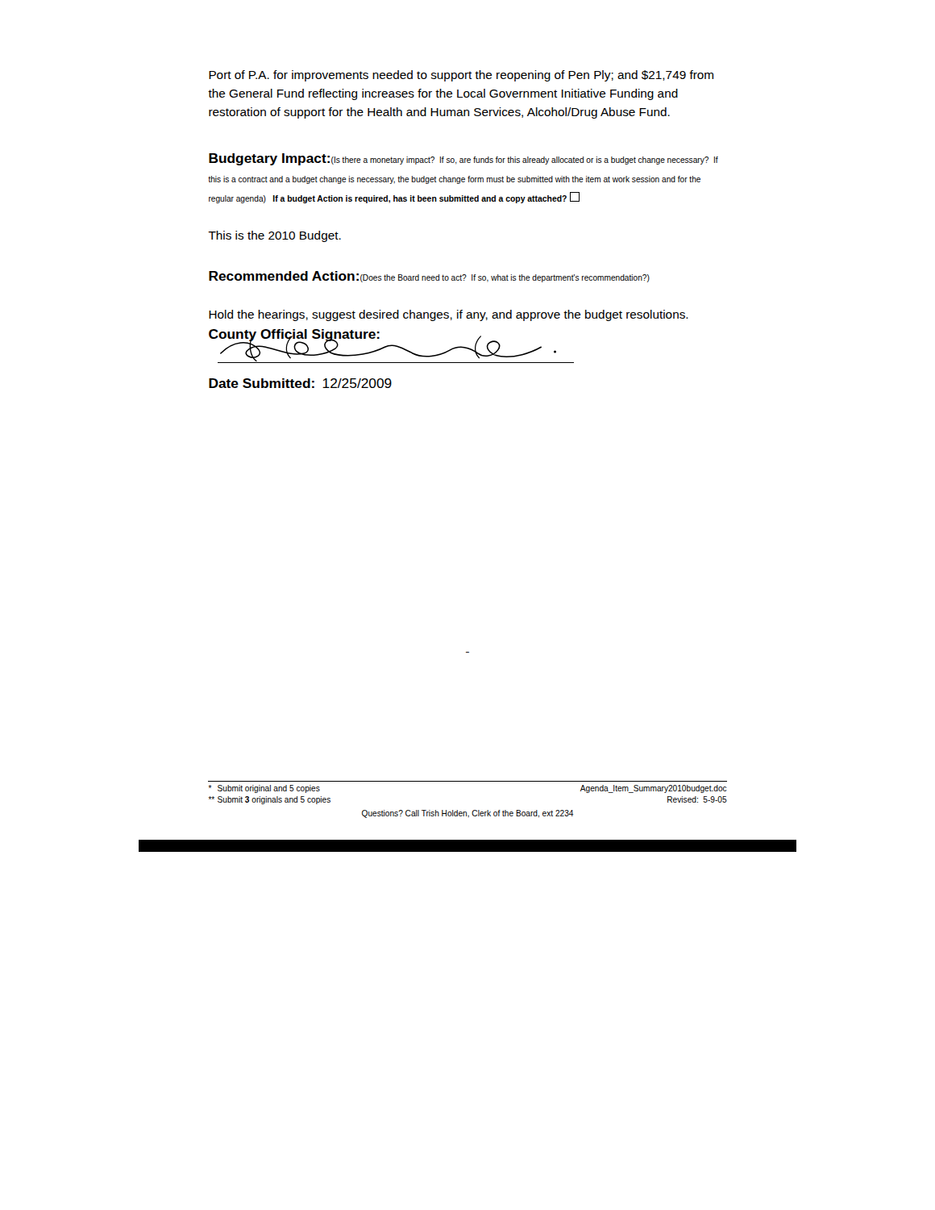Port of P.A. for improvements needed to support the reopening of Pen Ply; and $21,749 from the General Fund reflecting increases for the Local Government Initiative Funding and restoration of support for the Health and Human Services, Alcohol/Drug Abuse Fund.
Budgetary Impact:(Is there a monetary impact? If so, are funds for this already allocated or is a budget change necessary? If this is a contract and a budget change is necessary, the budget change form must be submitted with the item at work session and for the regular agenda) If a budget Action is required, has it been submitted and a copy attached?
This is the 2010 Budget.
Recommended Action:(Does the Board need to act? If so, what is the department's recommendation?)
Hold the hearings, suggest desired changes, if any, and approve the budget resolutions.
County Official Signature:
Date Submitted: 12/25/2009
-
*Submit original and 5 copies
**Submit 3 originals and 5 copies
Agenda_Item_Summary2010budget.doc
Revised: 5-9-05
Questions? Call Trish Holden, Clerk of the Board, ext 2234